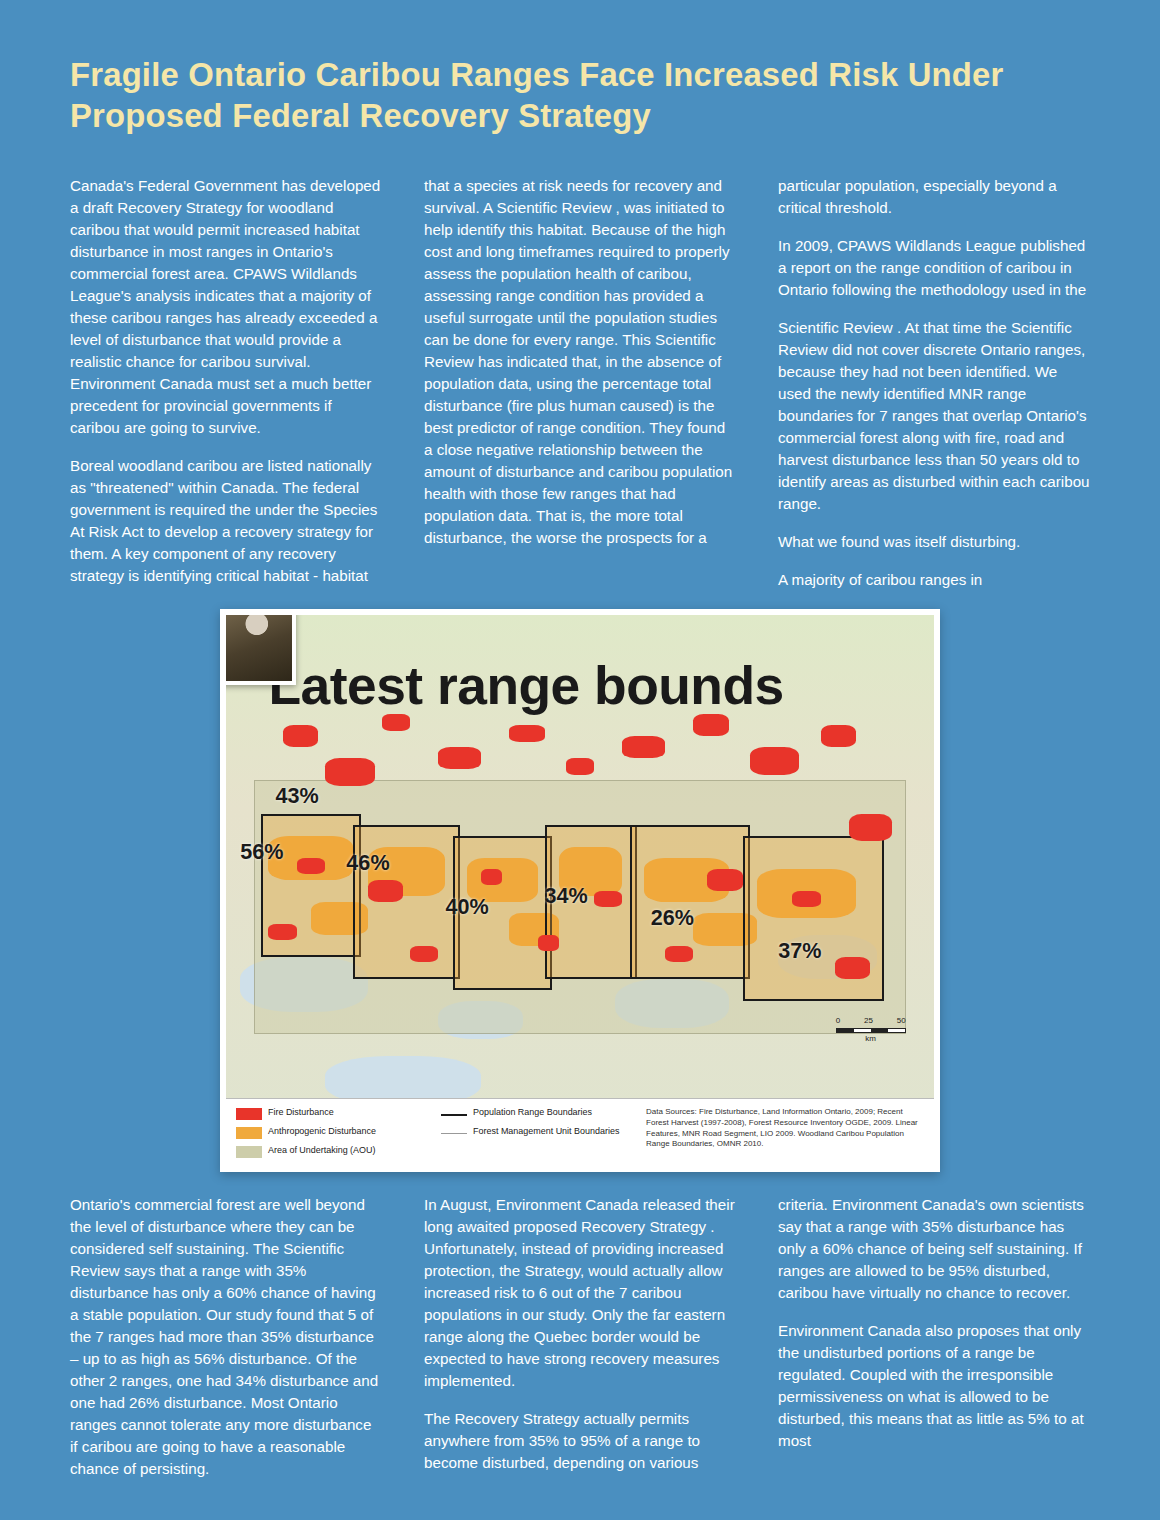Fragile Ontario Caribou Ranges Face Increased Risk Under Proposed Federal Recovery Strategy
Canada's Federal Government has developed a draft Recovery Strategy for woodland caribou that would permit increased habitat disturbance in most ranges in Ontario's commercial forest area. CPAWS Wildlands League's analysis indicates that a majority of these caribou ranges has already exceeded a level of disturbance that would provide a realistic chance for caribou survival. Environment Canada must set a much better precedent for provincial governments if caribou are going to survive.
Boreal woodland caribou are listed nationally as "threatened" within Canada. The federal government is required the under the Species At Risk Act to develop a recovery strategy for them. A key component of any recovery strategy is identifying critical habitat - habitat that a species at risk needs for recovery and survival. A Scientific Review , was initiated to help identify this habitat. Because of the high cost and long timeframes required to properly assess the population health of caribou, assessing range condition has provided a useful surrogate until the population studies can be done for every range. This Scientific Review has indicated that, in the absence of population data, using the percentage total disturbance (fire plus human caused) is the best predictor of range condition. They found a close negative relationship between the amount of disturbance and caribou population health with those few ranges that had population data. That is, the more total disturbance, the worse the prospects for a particular population, especially beyond a critical threshold.
In 2009, CPAWS Wildlands League published a report on the range condition of caribou in Ontario following the methodology used in the
Scientific Review . At that time the Scientific Review did not cover discrete Ontario ranges, because they had not been identified. We used the newly identified MNR range boundaries for 7 ranges that overlap Ontario's commercial forest along with fire, road and harvest disturbance less than 50 years old to identify areas as disturbed within each caribou range.
What we found was itself disturbing.
A majority of caribou ranges in
43% 56% 46% 40% 34% 26% 37%
02550
km
Latest range bounds
Fire Disturbance
Anthropogenic Disturbance
Area of Undertaking (AOU)
Population Range Boundaries
Forest Management Unit Boundaries
Data Sources: Fire Disturbance, Land Information Ontario, 2009; Recent Forest Harvest (1997-2008), Forest Resource Inventory OGDE, 2009. Linear Features, MNR Road Segment, LIO 2009. Woodland Caribou Population Range Boundaries, OMNR 2010.
Ontario's commercial forest are well beyond the level of disturbance where they can be considered self sustaining. The Scientific Review says that a range with 35% disturbance has only a 60% chance of having a stable population. Our study found that 5 of the 7 ranges had more than 35% disturbance – up to as high as 56% disturbance. Of the other 2 ranges, one had 34% disturbance and one had 26% disturbance. Most Ontario ranges cannot tolerate any more disturbance if caribou are going to have a reasonable chance of persisting.
In August, Environment Canada released their long awaited proposed Recovery Strategy . Unfortunately, instead of providing increased protection, the Strategy, would actually allow increased risk to 6 out of the 7 caribou populations in our study. Only the far eastern range along the Quebec border would be expected to have strong recovery measures implemented.
The Recovery Strategy actually permits anywhere from 35% to 95% of a range to become disturbed, depending on various criteria. Environment Canada's own scientists say that a range with 35% disturbance has only a 60% chance of being self sustaining. If ranges are allowed to be 95% disturbed, caribou have virtually no chance to recover.
Environment Canada also proposes that only the undisturbed portions of a range be regulated. Coupled with the irresponsible permissiveness on what is allowed to be disturbed, this means that as little as 5% to at most